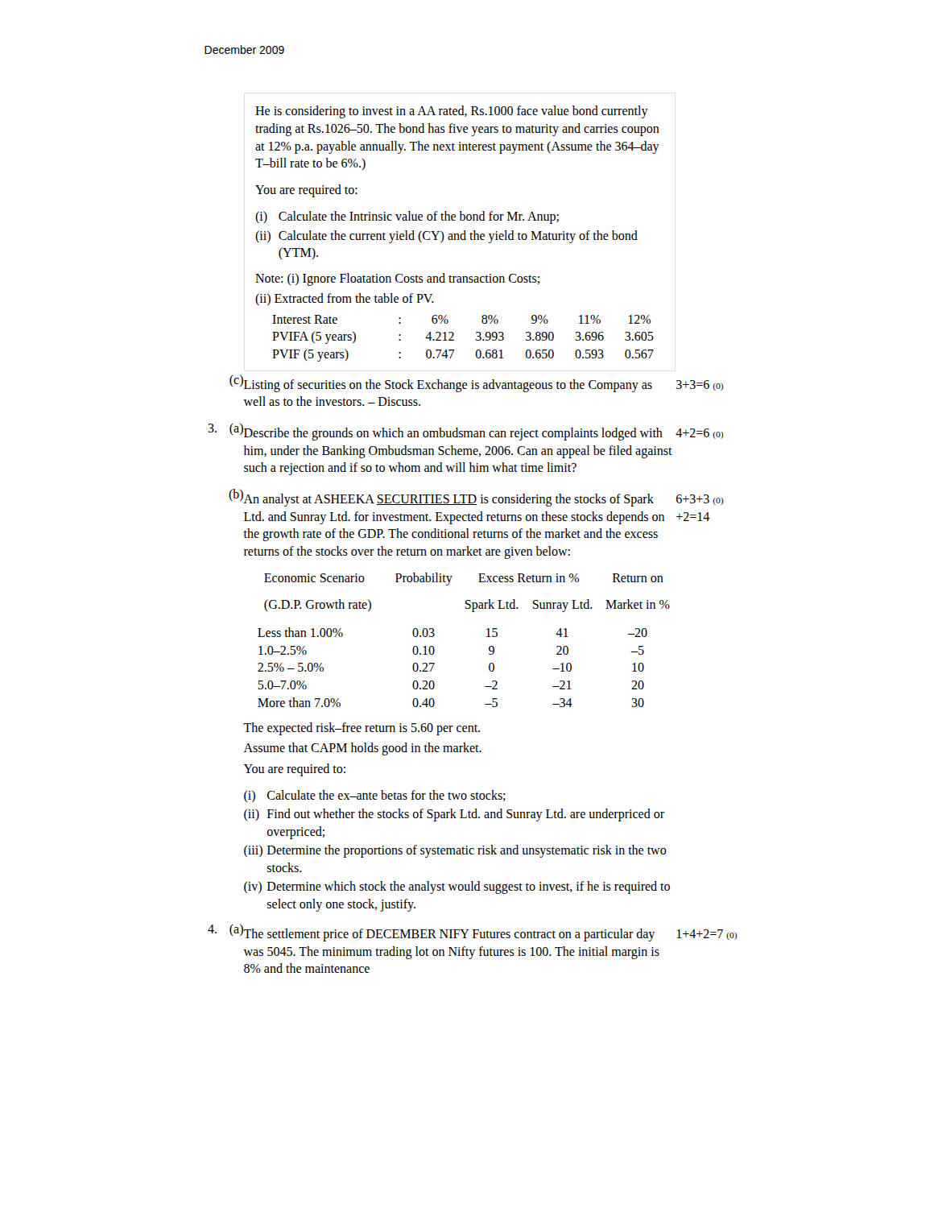December 2009
| | | He is considering to invest in a AA rated, Rs.1000 face value bond currently trading at Rs.1026–50. The bond has five years to maturity and carries coupon at 12% p.a. payable annually. The next interest payment (Assume the 364–day T–bill rate to be 6%.) You are required to: (i) Calculate the Intrinsic value of the bond for Mr. Anup; (ii) Calculate the current yield (CY) and the yield to Maturity of the bond (YTM). Note: (i) Ignore Floatation Costs and transaction Costs; (ii) Extracted from the table of PV. / Interest Rate / : / 6% / 8% / 9% / 11% / 12% / / PVIFA (5 years) / : / 4.212 / 3.993 / 3.890 / 3.696 / 3.605 / / PVIF (5 years) / : / 0.747 / 0.681 / 0.650 / 0.593 / 0.567 / | |
| | (c) | Listing of securities on the Stock Exchange is advantageous to the Company as well as to the investors. – Discuss. | 3+3=6 (0) |
| 3. | (a) | Describe the grounds on which an ombudsman can reject complaints lodged with him, under the Banking Ombudsman Scheme, 2006. Can an appeal be filed against such a rejection and if so to whom and will him what time limit? | 4+2=6 (0) |
| | (b) | An analyst at ASHEEKA SECURITIES LTD is considering the stocks of Spark Ltd. and Sunray Ltd. for investment. Expected returns on these stocks depends on the growth rate of the GDP. The conditional returns of the market and the excess returns of the stocks over the return on market are given below: / Economic Scenario / Probability / Excess Return in % / Return on / / (G.D.P. Growth rate) / / Spark Ltd. / Sunray Ltd. / Market in % / / Less than 1.00% / 0.03 / 15 / 41 / –20 / / 1.0–2.5% / 0.10 / 9 / 20 / –5 / / 2.5% – 5.0% / 0.27 / 0 / –10 / 10 / / 5.0–7.0% / 0.20 / –2 / –21 / 20 / / More than 7.0% / 0.40 / –5 / –34 / 30 / The expected risk–free return is 5.60 per cent. Assume that CAPM holds good in the market. You are required to: (i) Calculate the ex–ante betas for the two stocks; (ii) Find out whether the stocks of Spark Ltd. and Sunray Ltd. are underpriced or overpriced; (iii) Determine the proportions of systematic risk and unsystematic risk in the two stocks. (iv) Determine which stock the analyst would suggest to invest, if he is required to select only one stock, justify. | 6+3+3 (0) +2=14 |
| 4. | (a) | The settlement price of DECEMBER NIFY Futures contract on a particular day was 5045. The minimum trading lot on Nifty futures is 100. The initial margin is 8% and the maintenance | 1+4+2=7 (0) |